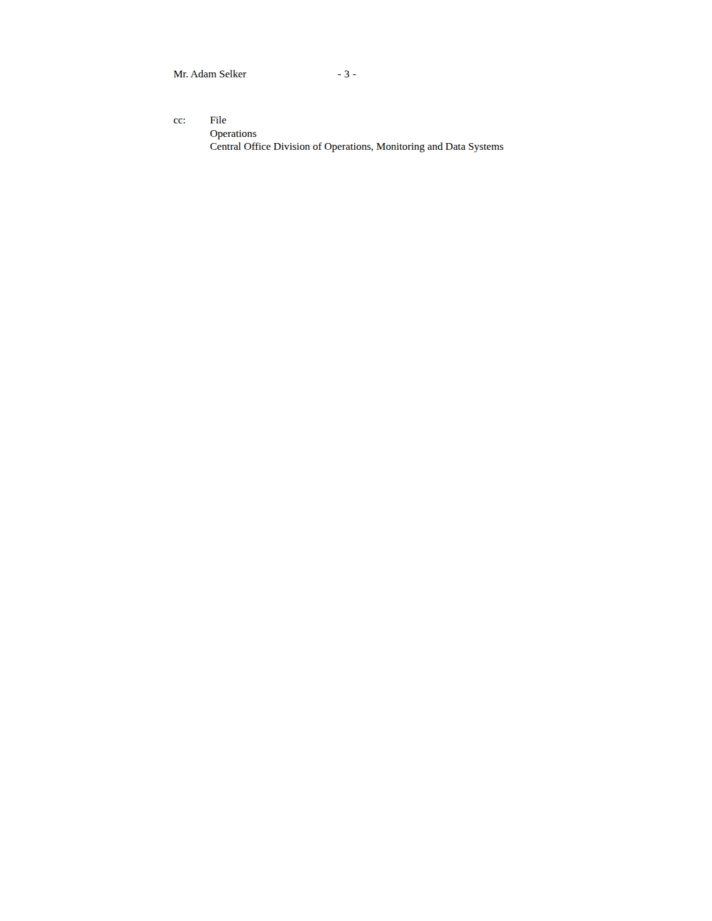Mr. Adam Selker - 3 -
cc:
File
Operations
Central Office Division of Operations, Monitoring and Data Systems